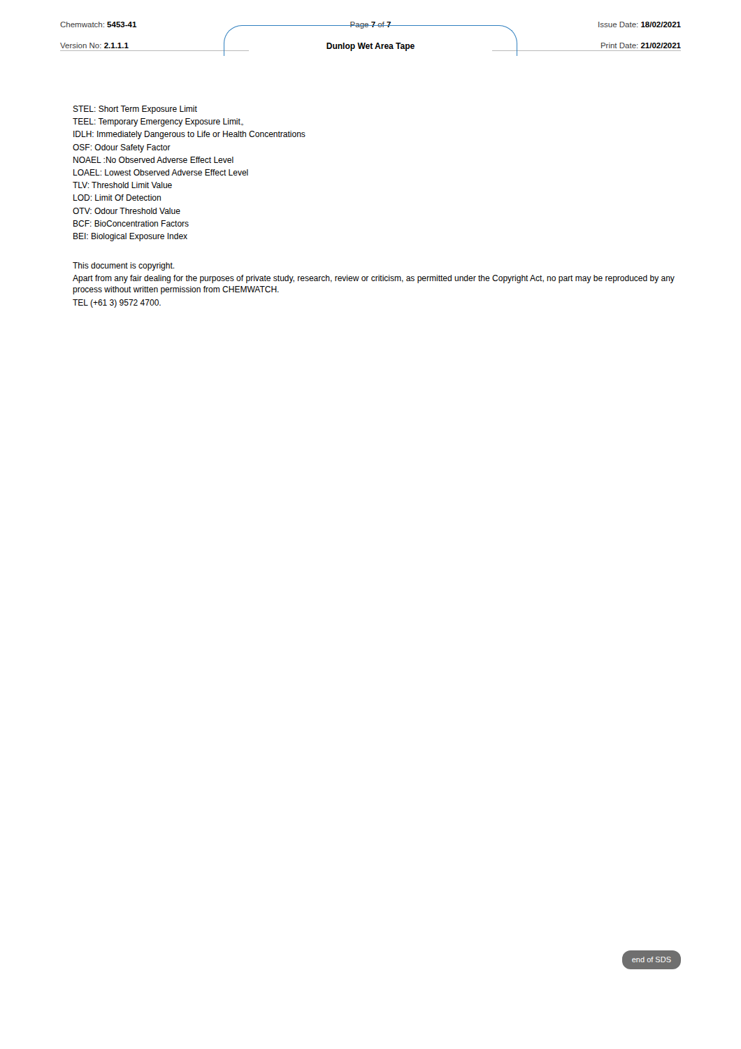Chemwatch: 5453-41
Version No: 2.1.1.1
Page 7 of 7
Dunlop Wet Area Tape
Issue Date: 18/02/2021
Print Date: 21/02/2021
STEL: Short Term Exposure Limit
TEEL: Temporary Emergency Exposure Limit。
IDLH: Immediately Dangerous to Life or Health Concentrations
OSF: Odour Safety Factor
NOAEL :No Observed Adverse Effect Level
LOAEL: Lowest Observed Adverse Effect Level
TLV: Threshold Limit Value
LOD: Limit Of Detection
OTV: Odour Threshold Value
BCF: BioConcentration Factors
BEI: Biological Exposure Index
This document is copyright.
Apart from any fair dealing for the purposes of private study, research, review or criticism, as permitted under the Copyright Act, no part may be reproduced by any process without written permission from CHEMWATCH.
TEL (+61 3) 9572 4700.
end of SDS